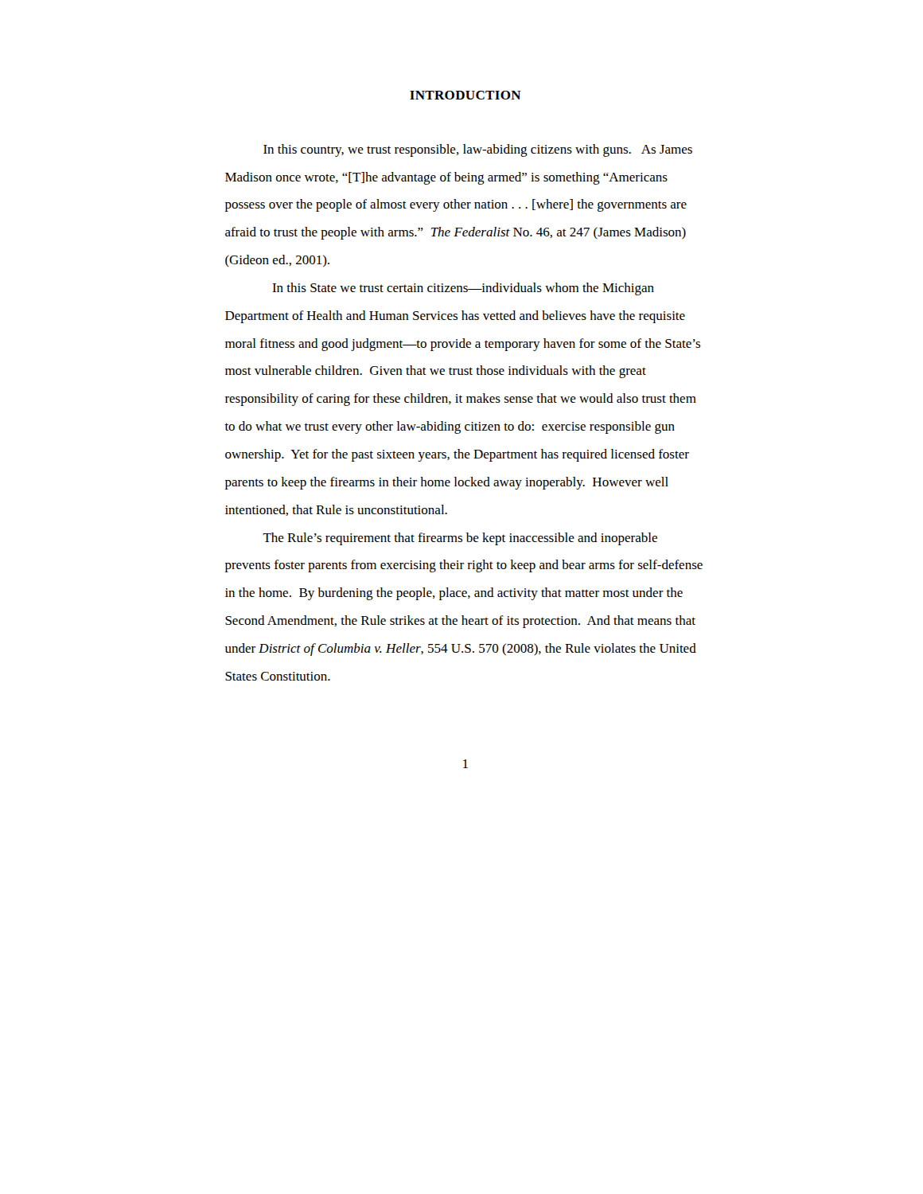INTRODUCTION
In this country, we trust responsible, law-abiding citizens with guns. As James Madison once wrote, “[T]he advantage of being armed” is something “Americans possess over the people of almost every other nation . . . [where] the governments are afraid to trust the people with arms.” The Federalist No. 46, at 247 (James Madison) (Gideon ed., 2001).
In this State we trust certain citizens—individuals whom the Michigan Department of Health and Human Services has vetted and believes have the requisite moral fitness and good judgment—to provide a temporary haven for some of the State’s most vulnerable children. Given that we trust those individuals with the great responsibility of caring for these children, it makes sense that we would also trust them to do what we trust every other law-abiding citizen to do: exercise responsible gun ownership. Yet for the past sixteen years, the Department has required licensed foster parents to keep the firearms in their home locked away inoperably. However well intentioned, that Rule is unconstitutional.
The Rule’s requirement that firearms be kept inaccessible and inoperable prevents foster parents from exercising their right to keep and bear arms for self-defense in the home. By burdening the people, place, and activity that matter most under the Second Amendment, the Rule strikes at the heart of its protection. And that means that under District of Columbia v. Heller, 554 U.S. 570 (2008), the Rule violates the United States Constitution.
1